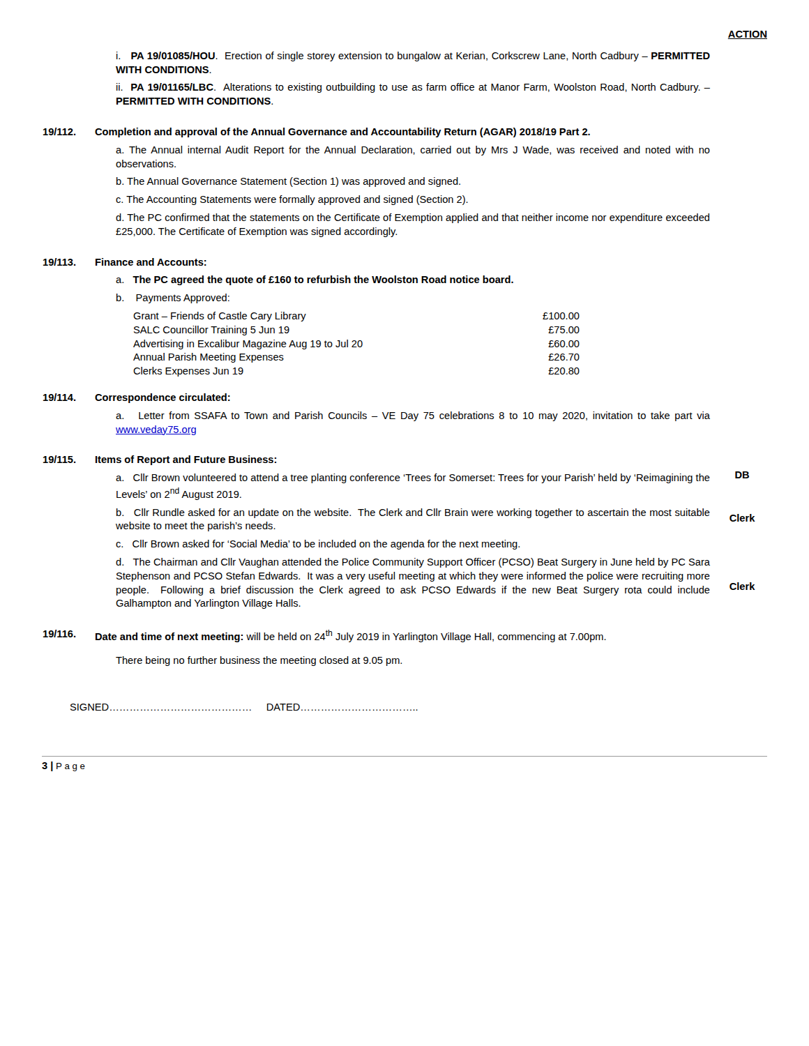ACTION
| | i. PA 19/01085/HOU . Erection of single storey extension to bungalow at Kerian, Corkscrew Lane, North Cadbury – PERMITTED WITH CONDITIONS . ii. PA 19/01165/LBC . Alterations to existing outbuilding to use as farm office at Manor Farm, Woolston Road, North Cadbury. – PERMITTED WITH CONDITIONS . | |
| 19/112. | Completion and approval of the Annual Governance and Accountability Return (AGAR) 2018/19 Part 2. a. The Annual internal Audit Report for the Annual Declaration, carried out by Mrs J Wade, was received and noted with no observations. b. The Annual Governance Statement (Section 1) was approved and signed. c. The Accounting Statements were formally approved and signed (Section 2). d. The PC confirmed that the statements on the Certificate of Exemption applied and that neither income nor expenditure exceeded £25,000. The Certificate of Exemption was signed accordingly. | |
| 19/113. | Finance and Accounts: a. The PC agreed the quote of £160 to refurbish the Woolston Road notice board. b. Payments Approved: Grant – Friends of Castle Cary Library £100.00 SALC Councillor Training 5 Jun 19 £75.00 Advertising in Excalibur Magazine Aug 19 to Jul 20 £60.00 Annual Parish Meeting Expenses £26.70 Clerks Expenses Jun 19 £20.80 | |
| 19/114. | Correspondence circulated: a. Letter from SSAFA to Town and Parish Councils – VE Day 75 celebrations 8 to 10 may 2020, invitation to take part via www.veday75.org | |
| 19/115. | Items of Report and Future Business: a. Cllr Brown volunteered to attend a tree planting conference ‘Trees for Somerset: Trees for your Parish’ held by ‘Reimagining the Levels’ on 2 nd August 2019. b. Cllr Rundle asked for an update on the website. The Clerk and Cllr Brain were working together to ascertain the most suitable website to meet the parish’s needs. c. Cllr Brown asked for ‘Social Media’ to be included on the agenda for the next meeting. d. The Chairman and Cllr Vaughan attended the Police Community Support Officer (PCSO) Beat Surgery in June held by PC Sara Stephenson and PCSO Stefan Edwards. It was a very useful meeting at which they were informed the police were recruiting more people. Following a brief discussion the Clerk agreed to ask PCSO Edwards if the new Beat Surgery rota could include Galhampton and Yarlington Village Halls. | DB Clerk Clerk |
| 19/116. | Date and time of next meeting: will be held on 24 th July 2019 in Yarlington Village Hall, commencing at 7.00pm. There being no further business the meeting closed at 9.05 pm. | |
SIGNED…………………………………… DATED……………………………..
3 | P a g e